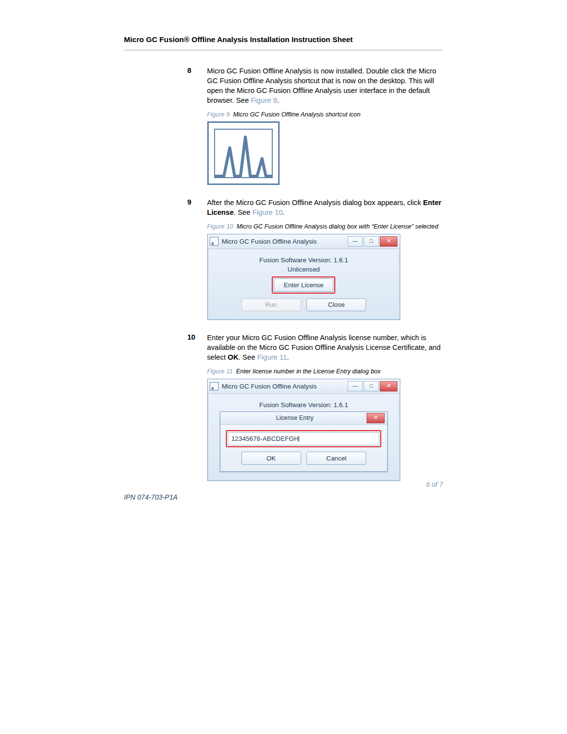Micro GC Fusion® Offline Analysis Installation Instruction Sheet
8
Micro GC Fusion Offline Analysis is now installed. Double click the Micro GC Fusion Offline Analysis shortcut that is now on the desktop. This will open the Micro GC Fusion Offline Analysis user interface in the default browser. See Figure 9.
Figure 9 Micro GC Fusion Offline Analysis shortcut icon
9
After the Micro GC Fusion Offline Analysis dialog box appears, click Enter License. See Figure 10.
Figure 10 Micro GC Fusion Offline Analysis dialog box with “Enter License” selected
Micro GC Fusion Offline Analysis
—
□
✕
Fusion Software Version: 1.6.1
Unlicensed
Enter License
Run Close
10
Enter your Micro GC Fusion Offline Analysis license number, which is available on the Micro GC Fusion Offline Analysis License Certificate, and select OK. See Figure 11.
Figure 11 Enter license number in the License Entry dialog box
Micro GC Fusion Offline Analysis
—
□
✕
Fusion Software Version: 1.6.1
License Entry
✕
12345678-ABCDEFGH
OK Cancel
6 of 7
IPN 074-703-P1A